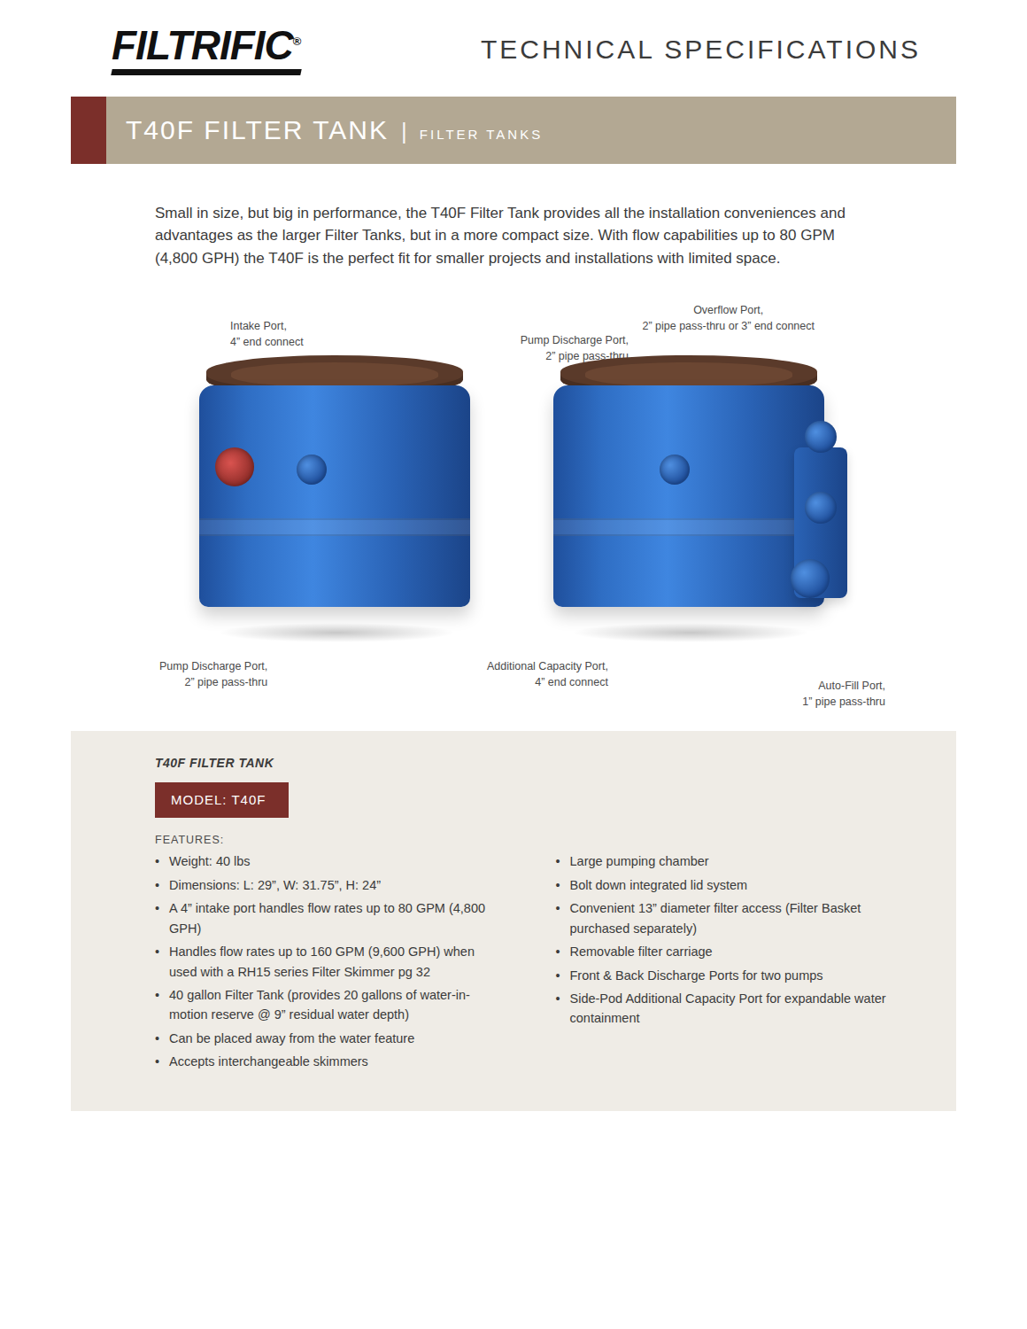FILTRIFIC®
Technical Specifications
T40F Filter Tank
| Filter Tanks
Small in size, but big in performance, the T40F Filter Tank provides all the installation conveniences and advantages as the larger Filter Tanks, but in a more compact size. With flow capabilities up to 80 GPM (4,800 GPH) the T40F is the perfect fit for smaller projects and installations with limited space.
Intake Port,
4” end connect
Pump Discharge Port,
2” pipe pass-thru
Overflow Port,
2” pipe pass-thru or 3” end connect
Pump Discharge Port,
2” pipe pass-thru
Additional Capacity Port,
4” end connect
Auto-Fill Port,
1” pipe pass-thru
T40F Filter Tank
Model: T40F
Features:
Weight: 40 lbs
Dimensions: L: 29”, W: 31.75”, H: 24”
A 4” intake port handles flow rates up to 80 GPM (4,800 GPH)
Handles flow rates up to 160 GPM (9,600 GPH) when used with a RH15 series Filter Skimmer pg 32
40 gallon Filter Tank (provides 20 gallons of water-in-motion reserve @ 9” residual water depth)
Can be placed away from the water feature
Accepts interchangeable skimmers
Large pumping chamber
Bolt down integrated lid system
Convenient 13” diameter filter access (Filter Basket purchased separately)
Removable filter carriage
Front & Back Discharge Ports for two pumps
Side-Pod Additional Capacity Port for expandable water containment